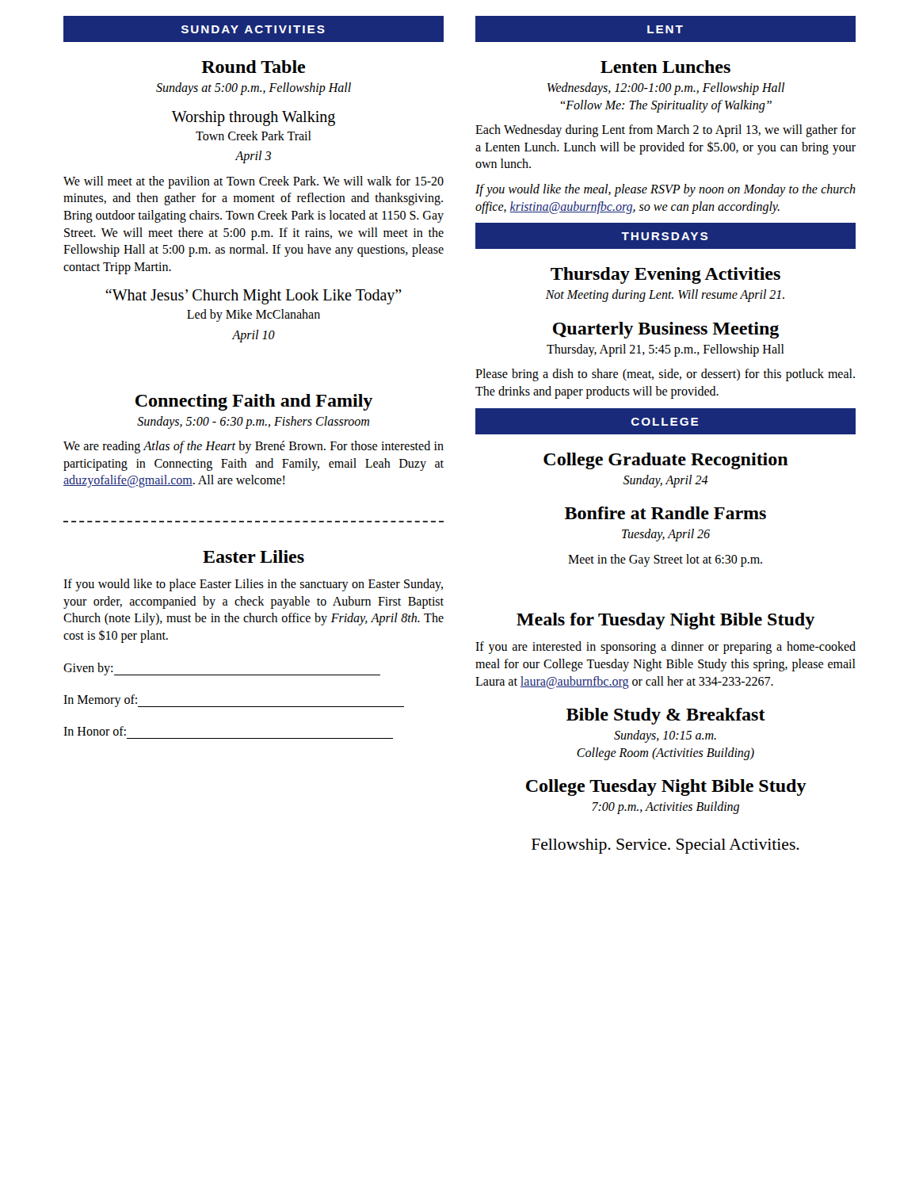SUNDAY ACTIVITIES
Round Table
Sundays at 5:00 p.m., Fellowship Hall
Worship through Walking
Town Creek Park Trail
April 3
We will meet at the pavilion at Town Creek Park. We will walk for 15-20 minutes, and then gather for a moment of reflection and thanksgiving. Bring outdoor tailgating chairs. Town Creek Park is located at 1150 S. Gay Street. We will meet there at 5:00 p.m. If it rains, we will meet in the Fellowship Hall at 5:00 p.m. as normal. If you have any questions, please contact Tripp Martin.
“What Jesus’ Church Might Look Like Today”
Led by Mike McClanahan
April 10
Connecting Faith and Family
Sundays, 5:00 - 6:30 p.m., Fishers Classroom
We are reading Atlas of the Heart by Brené Brown. For those interested in participating in Connecting Faith and Family, email Leah Duzy at aduzyofalife@gmail.com. All are welcome!
Easter Lilies
If you would like to place Easter Lilies in the sanctuary on Easter Sunday, your order, accompanied by a check payable to Auburn First Baptist Church (note Lily), must be in the church office by Friday, April 8th. The cost is $10 per plant.
Given by:
In Memory of:
In Honor of:
LENT
Lenten Lunches
Wednesdays, 12:00-1:00 p.m., Fellowship Hall
“Follow Me: The Spirituality of Walking”
Each Wednesday during Lent from March 2 to April 13, we will gather for a Lenten Lunch. Lunch will be provided for $5.00, or you can bring your own lunch.
If you would like the meal, please RSVP by noon on Monday to the church office, kristina@auburnfbc.org, so we can plan accordingly.
THURSDAYS
Thursday Evening Activities
Not Meeting during Lent. Will resume April 21.
Quarterly Business Meeting
Thursday, April 21, 5:45 p.m., Fellowship Hall
Please bring a dish to share (meat, side, or dessert) for this potluck meal. The drinks and paper products will be provided.
COLLEGE
College Graduate Recognition
Sunday, April 24
Bonfire at Randle Farms
Tuesday, April 26
Meet in the Gay Street lot at 6:30 p.m.
Meals for Tuesday Night Bible Study
If you are interested in sponsoring a dinner or preparing a home-cooked meal for our College Tuesday Night Bible Study this spring, please email Laura at laura@auburnfbc.org or call her at 334-233-2267.
Bible Study & Breakfast
Sundays, 10:15 a.m.
College Room (Activities Building)
College Tuesday Night Bible Study
7:00 p.m., Activities Building
Fellowship. Service. Special Activities.